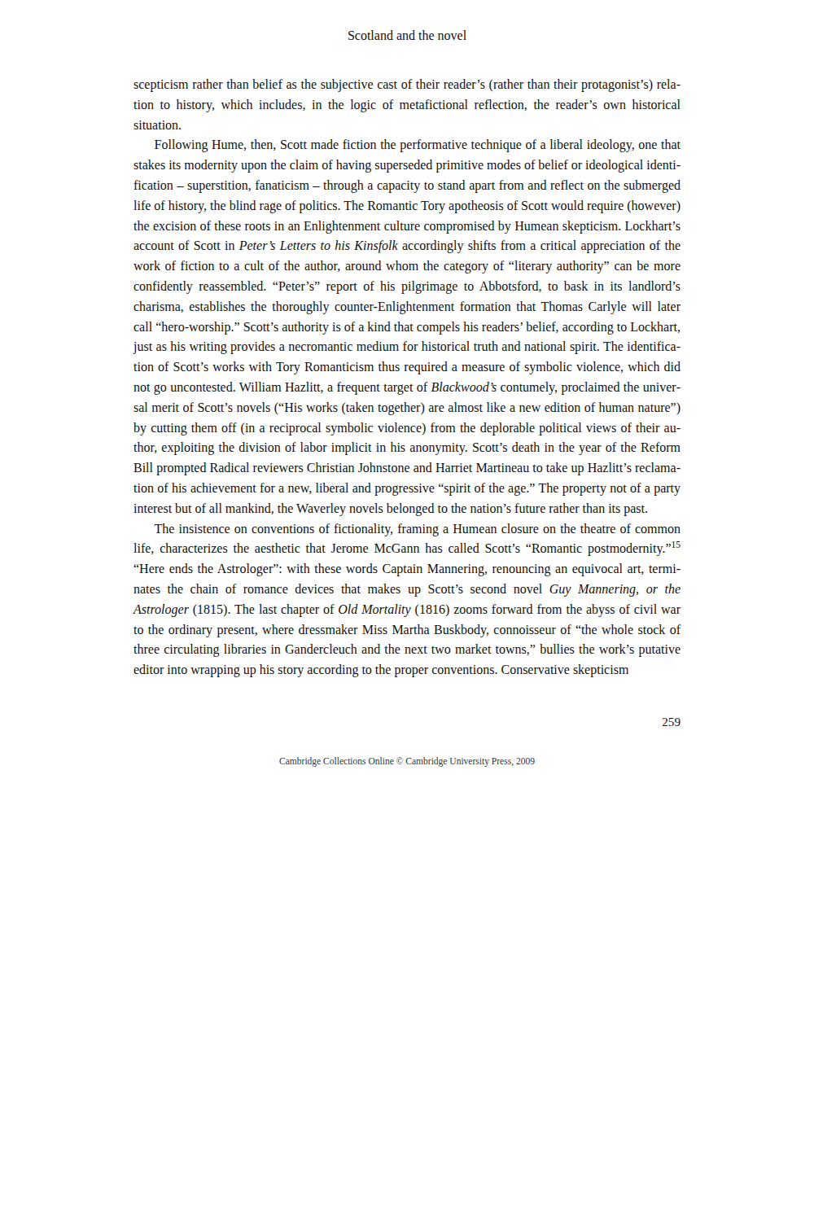Scotland and the novel
scepticism rather than belief as the subjective cast of their reader’s (rather than their protagonist’s) relation to history, which includes, in the logic of metafictional reflection, the reader’s own historical situation.
Following Hume, then, Scott made fiction the performative technique of a liberal ideology, one that stakes its modernity upon the claim of having superseded primitive modes of belief or ideological identification – superstition, fanaticism – through a capacity to stand apart from and reflect on the submerged life of history, the blind rage of politics. The Romantic Tory apotheosis of Scott would require (however) the excision of these roots in an Enlightenment culture compromised by Humean skepticism. Lockhart’s account of Scott in Peter’s Letters to his Kinsfolk accordingly shifts from a critical appreciation of the work of fiction to a cult of the author, around whom the category of “literary authority” can be more confidently reassembled. “Peter’s” report of his pilgrimage to Abbotsford, to bask in its landlord’s charisma, establishes the thoroughly counter-Enlightenment formation that Thomas Carlyle will later call “hero-worship.” Scott’s authority is of a kind that compels his readers’ belief, according to Lockhart, just as his writing provides a necromantic medium for historical truth and national spirit. The identification of Scott’s works with Tory Romanticism thus required a measure of symbolic violence, which did not go uncontested. William Hazlitt, a frequent target of Blackwood’s contumely, proclaimed the universal merit of Scott’s novels (“His works (taken together) are almost like a new edition of human nature”) by cutting them off (in a reciprocal symbolic violence) from the deplorable political views of their author, exploiting the division of labor implicit in his anonymity. Scott’s death in the year of the Reform Bill prompted Radical reviewers Christian Johnstone and Harriet Martineau to take up Hazlitt’s reclamation of his achievement for a new, liberal and progressive “spirit of the age.” The property not of a party interest but of all mankind, the Waverley novels belonged to the nation’s future rather than its past.
The insistence on conventions of fictionality, framing a Humean closure on the theatre of common life, characterizes the aesthetic that Jerome McGann has called Scott’s “Romantic postmodernity.”15 “Here ends the Astrologer”: with these words Captain Mannering, renouncing an equivocal art, terminates the chain of romance devices that makes up Scott’s second novel Guy Mannering, or the Astrologer (1815). The last chapter of Old Mortality (1816) zooms forward from the abyss of civil war to the ordinary present, where dressmaker Miss Martha Buskbody, connoisseur of “the whole stock of three circulating libraries in Gandercleuch and the next two market towns,” bullies the work’s putative editor into wrapping up his story according to the proper conventions. Conservative skepticism
259
Cambridge Collections Online © Cambridge University Press, 2009